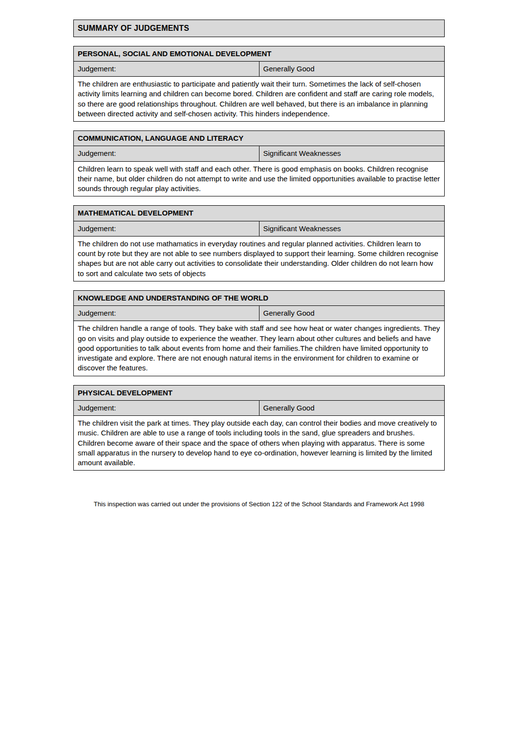SUMMARY OF JUDGEMENTS
| PERSONAL, SOCIAL AND EMOTIONAL DEVELOPMENT |
| --- |
| Judgement: | Generally Good |
| The children are enthusiastic to participate and patiently wait their turn. Sometimes the lack of self-chosen activity limits learning and children can become bored. Children are confident and staff are caring role models, so there are good relationships throughout. Children are well behaved, but there is an imbalance in planning between directed activity and self-chosen activity. This hinders independence. |
| COMMUNICATION, LANGUAGE AND LITERACY |
| --- |
| Judgement: | Significant Weaknesses |
| Children learn to speak well with staff and each other. There is good emphasis on books. Children recognise their name, but older children do not attempt to write and use the limited opportunities available to practise letter sounds through regular play activities. |
| MATHEMATICAL DEVELOPMENT |
| --- |
| Judgement: | Significant Weaknesses |
| The children do not use mathamatics in everyday routines and regular planned activities. Children learn to count by rote but they are not able to see numbers displayed to support their learning. Some children recognise shapes but are not able carry out activities to consolidate their understanding. Older children do not learn how to sort and calculate two sets of objects |
| KNOWLEDGE AND UNDERSTANDING OF THE WORLD |
| --- |
| Judgement: | Generally Good |
| The children handle a range of tools. They bake with staff and see how heat or water changes ingredients. They go on visits and play outside to experience the weather. They learn about other cultures and beliefs and have good opportunities to talk about events from home and their families.The children have limited opportunity to investigate and explore. There are not enough natural items in the environment for children to examine or discover the features. |
| PHYSICAL DEVELOPMENT |
| --- |
| Judgement: | Generally Good |
| The children visit the park at times. They play outside each day, can control their bodies and move creatively to music. Children are able to use a range of tools including tools in the sand, glue spreaders and brushes. Children become aware of their space and the space of others when playing with apparatus. There is some small apparatus in the nursery to develop hand to eye co-ordination, however learning is limited by the limited amount available. |
This inspection was carried out under the provisions of Section 122 of the School Standards and Framework Act 1998